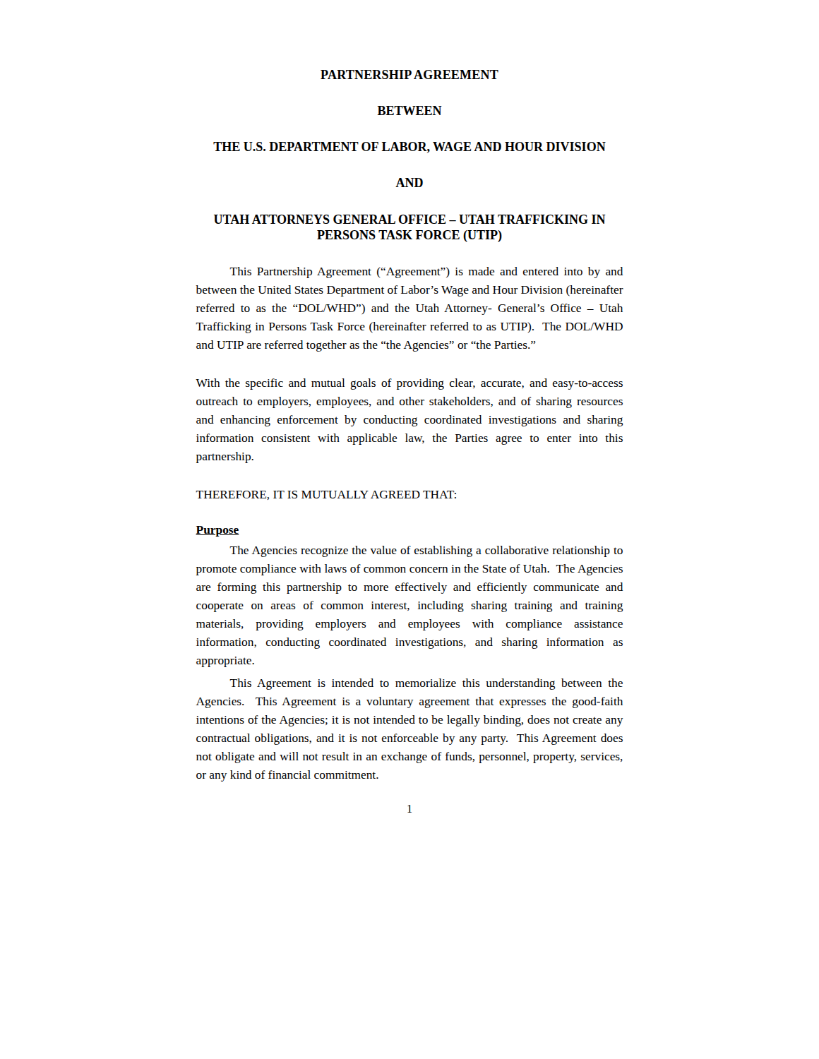PARTNERSHIP AGREEMENT
BETWEEN
THE U.S. DEPARTMENT OF LABOR, WAGE AND HOUR DIVISION
AND
UTAH ATTORNEYS GENERAL OFFICE – UTAH TRAFFICKING IN
PERSONS TASK FORCE (UTIP)
This Partnership Agreement (“Agreement”) is made and entered into by and between the United States Department of Labor’s Wage and Hour Division (hereinafter referred to as the “DOL/WHD”) and the Utah Attorney- General’s Office – Utah Trafficking in Persons Task Force (hereinafter referred to as UTIP). The DOL/WHD and UTIP are referred together as the “the Agencies” or “the Parties.”
With the specific and mutual goals of providing clear, accurate, and easy-to-access outreach to employers, employees, and other stakeholders, and of sharing resources and enhancing enforcement by conducting coordinated investigations and sharing information consistent with applicable law, the Parties agree to enter into this partnership.
THEREFORE, IT IS MUTUALLY AGREED THAT:
Purpose
The Agencies recognize the value of establishing a collaborative relationship to promote compliance with laws of common concern in the State of Utah. The Agencies are forming this partnership to more effectively and efficiently communicate and cooperate on areas of common interest, including sharing training and training materials, providing employers and employees with compliance assistance information, conducting coordinated investigations, and sharing information as appropriate.
This Agreement is intended to memorialize this understanding between the Agencies. This Agreement is a voluntary agreement that expresses the good-faith intentions of the Agencies; it is not intended to be legally binding, does not create any contractual obligations, and it is not enforceable by any party. This Agreement does not obligate and will not result in an exchange of funds, personnel, property, services, or any kind of financial commitment.
1